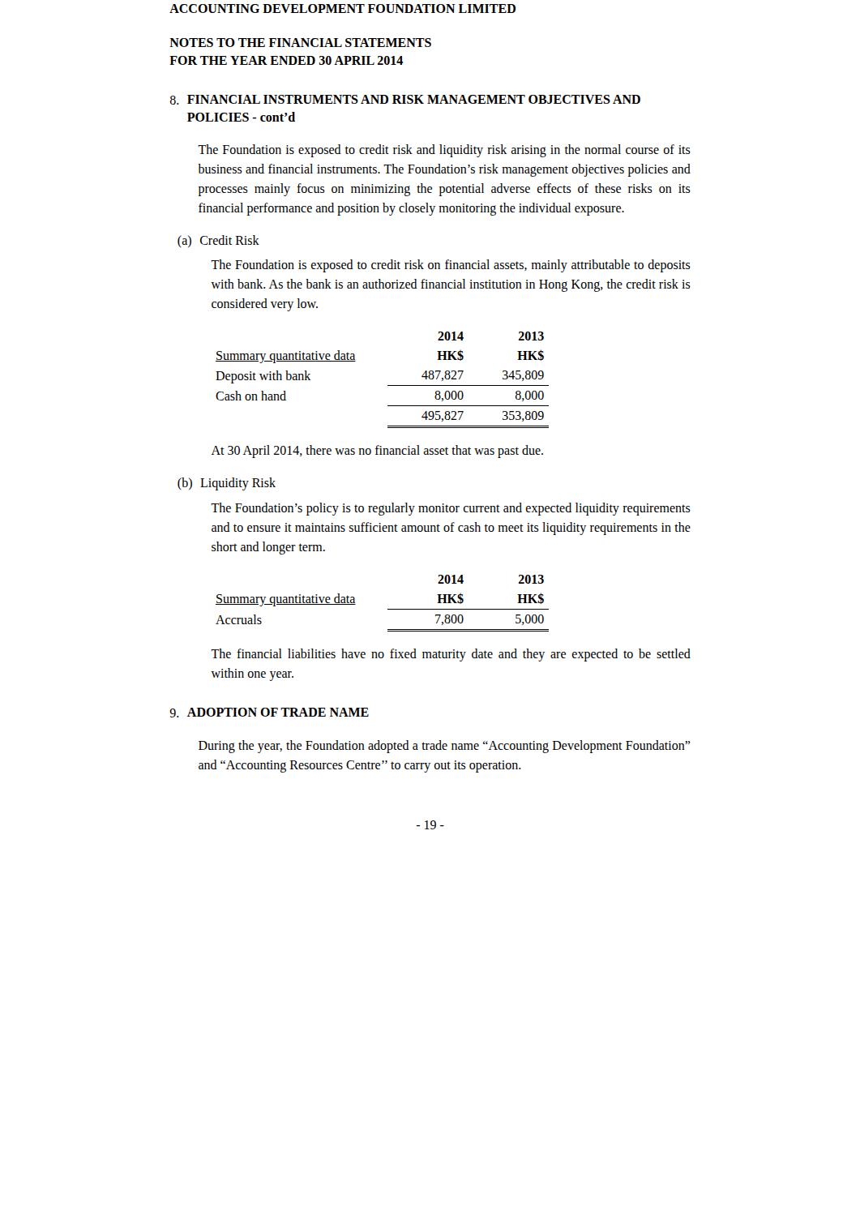ACCOUNTING DEVELOPMENT FOUNDATION LIMITED
NOTES TO THE FINANCIAL STATEMENTS
FOR THE YEAR ENDED 30 APRIL 2014
8.
FINANCIAL INSTRUMENTS AND RISK MANAGEMENT OBJECTIVES AND POLICIES - cont’d
The Foundation is exposed to credit risk and liquidity risk arising in the normal course of its business and financial instruments. The Foundation’s risk management objectives policies and processes mainly focus on minimizing the potential adverse effects of these risks on its financial performance and position by closely monitoring the individual exposure.
(a) Credit Risk
The Foundation is exposed to credit risk on financial assets, mainly attributable to deposits with bank. As the bank is an authorized financial institution in Hong Kong, the credit risk is considered very low.
| | 2014 | 2013 |
| --- | --- | --- |
| Summary quantitative data | HK$ | HK$ |
| Deposit with bank | 487,827 | 345,809 |
| Cash on hand | 8,000 | 8,000 |
| | 495,827 | 353,809 |
At 30 April 2014, there was no financial asset that was past due.
(b) Liquidity Risk
The Foundation’s policy is to regularly monitor current and expected liquidity requirements and to ensure it maintains sufficient amount of cash to meet its liquidity requirements in the short and longer term.
| | 2014 | 2013 |
| --- | --- | --- |
| Summary quantitative data | HK$ | HK$ |
| Accruals | 7,800 | 5,000 |
The financial liabilities have no fixed maturity date and they are expected to be settled within one year.
9.
ADOPTION OF TRADE NAME
During the year, the Foundation adopted a trade name “Accounting Development Foundation” and “Accounting Resources Centre’’ to carry out its operation.
- 19 -